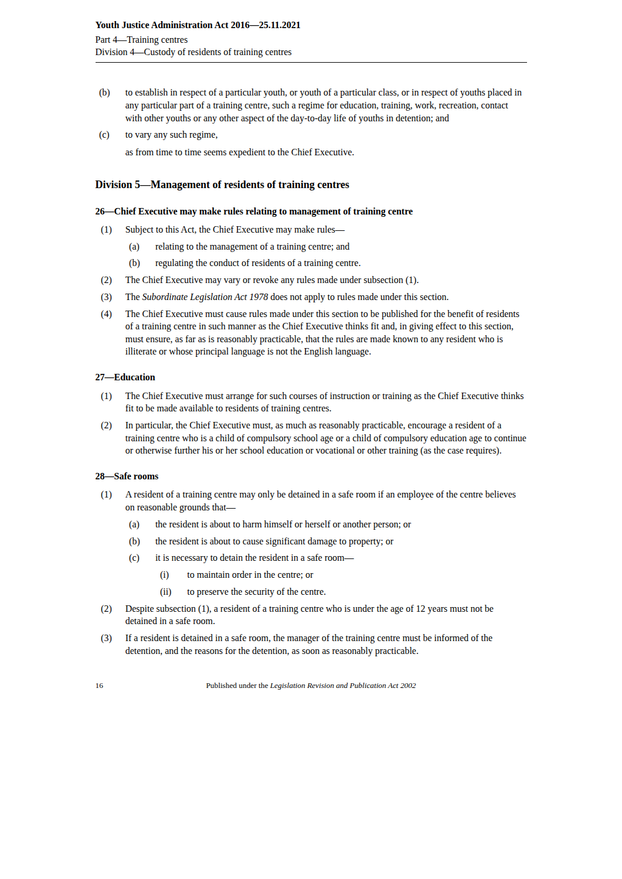Youth Justice Administration Act 2016—25.11.2021
Part 4—Training centres
Division 4—Custody of residents of training centres
(b) to establish in respect of a particular youth, or youth of a particular class, or in respect of youths placed in any particular part of a training centre, such a regime for education, training, work, recreation, contact with other youths or any other aspect of the day-to-day life of youths in detention; and
(c) to vary any such regime,
as from time to time seems expedient to the Chief Executive.
Division 5—Management of residents of training centres
26—Chief Executive may make rules relating to management of training centre
(1) Subject to this Act, the Chief Executive may make rules—
(a) relating to the management of a training centre; and
(b) regulating the conduct of residents of a training centre.
(2) The Chief Executive may vary or revoke any rules made under subsection (1).
(3) The Subordinate Legislation Act 1978 does not apply to rules made under this section.
(4) The Chief Executive must cause rules made under this section to be published for the benefit of residents of a training centre in such manner as the Chief Executive thinks fit and, in giving effect to this section, must ensure, as far as is reasonably practicable, that the rules are made known to any resident who is illiterate or whose principal language is not the English language.
27—Education
(1) The Chief Executive must arrange for such courses of instruction or training as the Chief Executive thinks fit to be made available to residents of training centres.
(2) In particular, the Chief Executive must, as much as reasonably practicable, encourage a resident of a training centre who is a child of compulsory school age or a child of compulsory education age to continue or otherwise further his or her school education or vocational or other training (as the case requires).
28—Safe rooms
(1) A resident of a training centre may only be detained in a safe room if an employee of the centre believes on reasonable grounds that—
(a) the resident is about to harm himself or herself or another person; or
(b) the resident is about to cause significant damage to property; or
(c) it is necessary to detain the resident in a safe room—
(i) to maintain order in the centre; or
(ii) to preserve the security of the centre.
(2) Despite subsection (1), a resident of a training centre who is under the age of 12 years must not be detained in a safe room.
(3) If a resident is detained in a safe room, the manager of the training centre must be informed of the detention, and the reasons for the detention, as soon as reasonably practicable.
16
Published under the Legislation Revision and Publication Act 2002